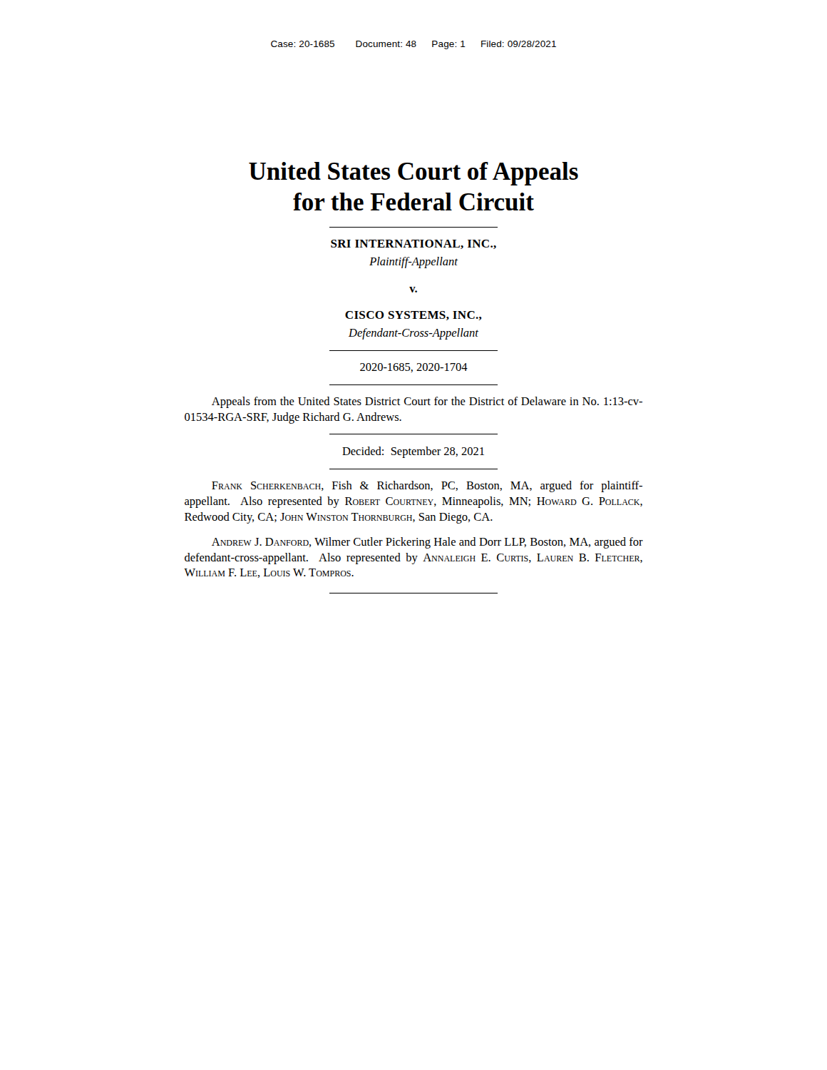Case: 20-1685 Document: 48 Page: 1 Filed: 09/28/2021
United States Court of Appeals for the Federal Circuit
SRI INTERNATIONAL, INC.,
Plaintiff-Appellant
v.
CISCO SYSTEMS, INC.,
Defendant-Cross-Appellant
2020-1685, 2020-1704
Appeals from the United States District Court for the District of Delaware in No. 1:13-cv-01534-RGA-SRF, Judge Richard G. Andrews.
Decided: September 28, 2021
Frank Scherkenbach, Fish & Richardson, PC, Boston, MA, argued for plaintiff-appellant. Also represented by Robert Courtney, Minneapolis, MN; Howard G. Pollack, Redwood City, CA; John Winston Thornburgh, San Diego, CA.
Andrew J. Danford, Wilmer Cutler Pickering Hale and Dorr LLP, Boston, MA, argued for defendant-cross-appellant. Also represented by Annaleigh E. Curtis, Lauren B. Fletcher, William F. Lee, Louis W. Tompros.